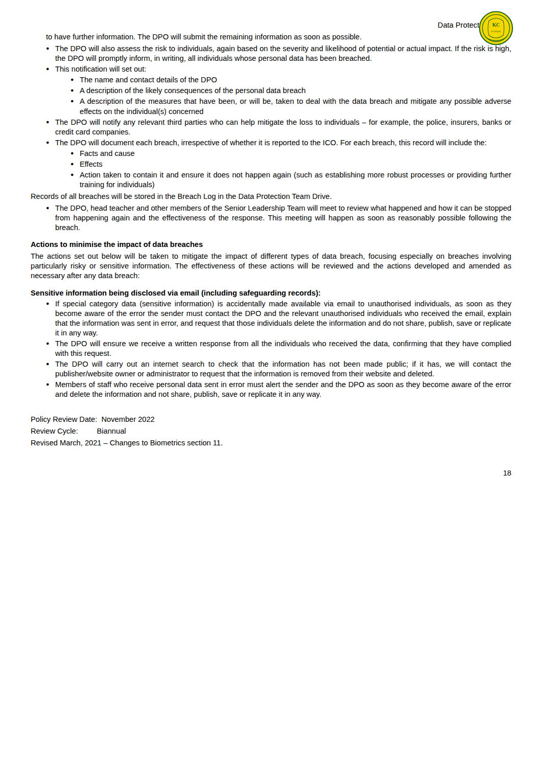KC SCHOOL
Data Protection Policy
to have further information. The DPO will submit the remaining information as soon as possible.
The DPO will also assess the risk to individuals, again based on the severity and likelihood of potential or actual impact. If the risk is high, the DPO will promptly inform, in writing, all individuals whose personal data has been breached.
This notification will set out:
The name and contact details of the DPO
A description of the likely consequences of the personal data breach
A description of the measures that have been, or will be, taken to deal with the data breach and mitigate any possible adverse effects on the individual(s) concerned
The DPO will notify any relevant third parties who can help mitigate the loss to individuals – for example, the police, insurers, banks or credit card companies.
The DPO will document each breach, irrespective of whether it is reported to the ICO. For each breach, this record will include the:
Facts and cause
Effects
Action taken to contain it and ensure it does not happen again (such as establishing more robust processes or providing further training for individuals)
Records of all breaches will be stored in the Breach Log in the Data Protection Team Drive.
The DPO, head teacher and other members of the Senior Leadership Team will meet to review what happened and how it can be stopped from happening again and the effectiveness of the response. This meeting will happen as soon as reasonably possible following the breach.
Actions to minimise the impact of data breaches
The actions set out below will be taken to mitigate the impact of different types of data breach, focusing especially on breaches involving particularly risky or sensitive information. The effectiveness of these actions will be reviewed and the actions developed and amended as necessary after any data breach:
Sensitive information being disclosed via email (including safeguarding records):
If special category data (sensitive information) is accidentally made available via email to unauthorised individuals, as soon as they become aware of the error the sender must contact the DPO and the relevant unauthorised individuals who received the email, explain that the information was sent in error, and request that those individuals delete the information and do not share, publish, save or replicate it in any way.
The DPO will ensure we receive a written response from all the individuals who received the data, confirming that they have complied with this request.
The DPO will carry out an internet search to check that the information has not been made public; if it has, we will contact the publisher/website owner or administrator to request that the information is removed from their website and deleted.
Members of staff who receive personal data sent in error must alert the sender and the DPO as soon as they become aware of the error and delete the information and not share, publish, save or replicate it in any way.
Policy Review Date: November 2022
Review Cycle: Biannual
Revised March, 2021 – Changes to Biometrics section 11.
18